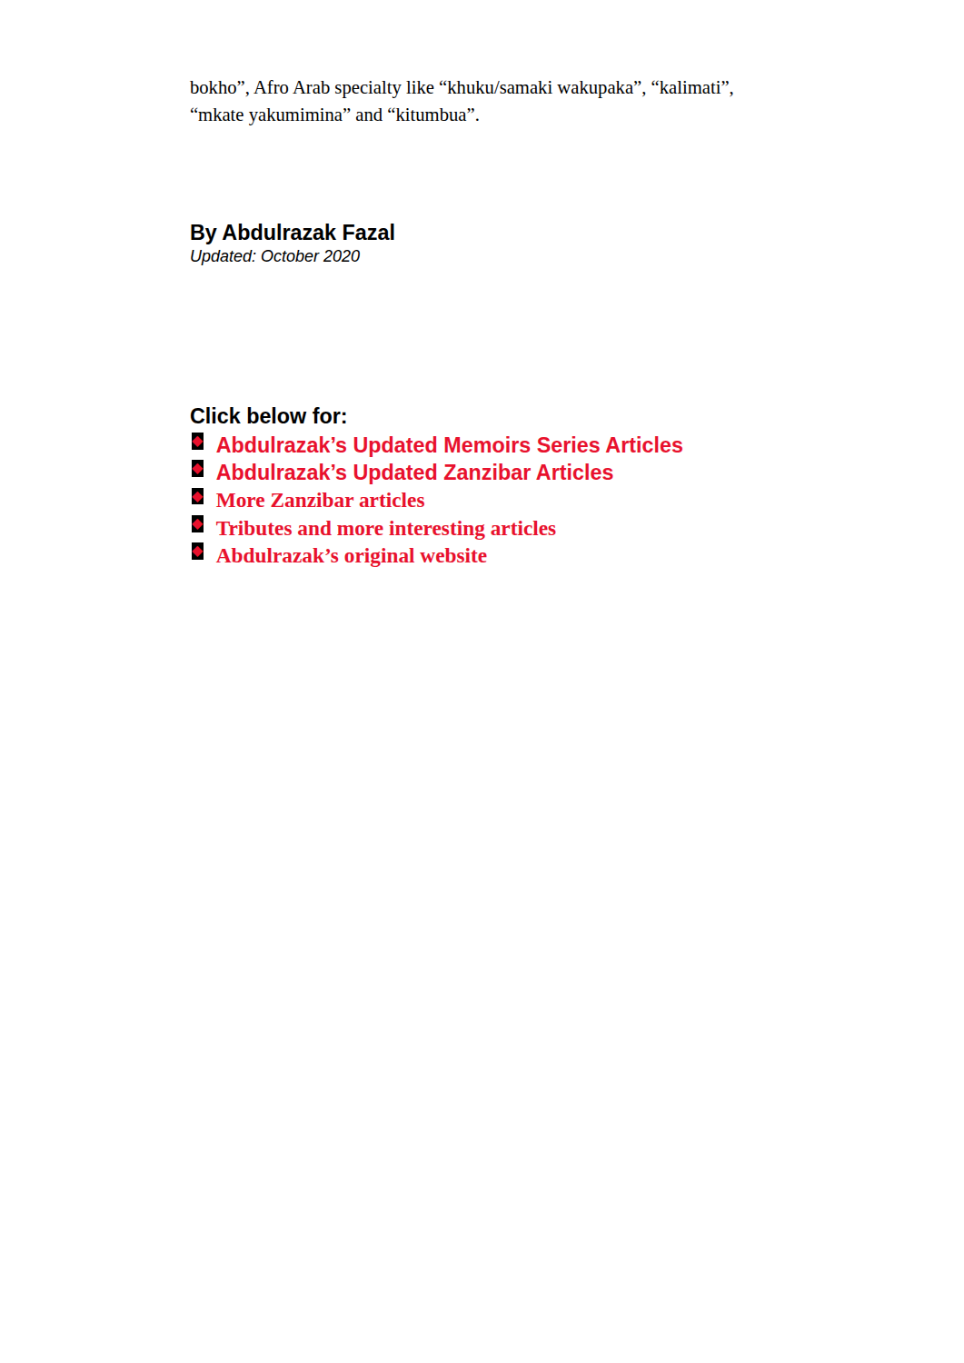bokho”, Afro Arab specialty like “khuku/samaki wakupaka”, “kalimati”, “mkate yakumimina” and “kitumbua”.
By Abdulrazak Fazal
Updated: October 2020
Click below for:
Abdulrazak’s Updated Memoirs Series Articles
Abdulrazak’s Updated Zanzibar Articles
More Zanzibar articles
Tributes and more interesting articles
Abdulrazak’s original website